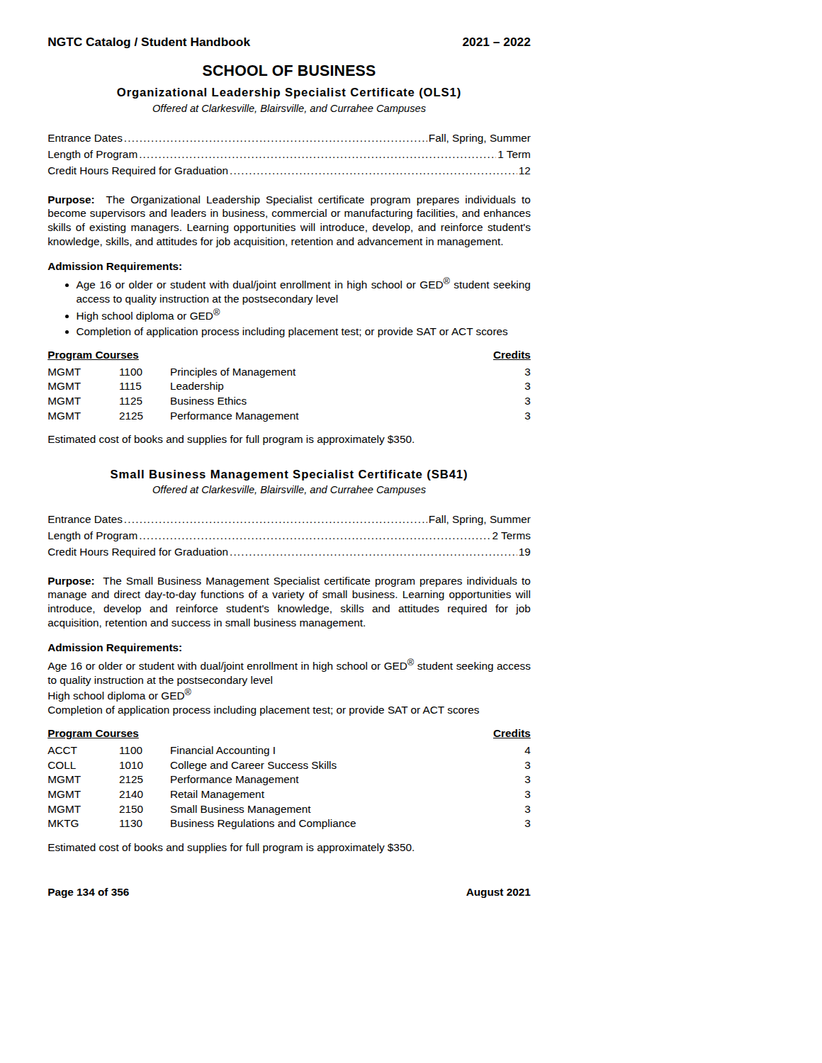NGTC Catalog / Student Handbook 2021 – 2022
SCHOOL OF BUSINESS
Organizational Leadership Specialist Certificate (OLS1)
Offered at Clarkesville, Blairsville, and Currahee Campuses
Entrance Dates .................................................................................................................. Fall, Spring, Summer
Length of Program .................................................................................................................................. 1 Term
Credit Hours Required for Graduation .......................................................................................................... 12
Purpose: The Organizational Leadership Specialist certificate program prepares individuals to become supervisors and leaders in business, commercial or manufacturing facilities, and enhances skills of existing managers. Learning opportunities will introduce, develop, and reinforce student's knowledge, skills, and attitudes for job acquisition, retention and advancement in management.
Admission Requirements:
Age 16 or older or student with dual/joint enrollment in high school or GED® student seeking access to quality instruction at the postsecondary level
High school diploma or GED®
Completion of application process including placement test; or provide SAT or ACT scores
| Program Courses | Credits |
| --- | --- |
| MGMT | 1100 | Principles of Management | 3 |
| MGMT | 1115 | Leadership | 3 |
| MGMT | 1125 | Business Ethics | 3 |
| MGMT | 2125 | Performance Management | 3 |
Estimated cost of books and supplies for full program is approximately $350.
Small Business Management Specialist Certificate (SB41)
Offered at Clarkesville, Blairsville, and Currahee Campuses
Entrance Dates .................................................................................................................. Fall, Spring, Summer
Length of Program .................................................................................................................................. 2 Terms
Credit Hours Required for Graduation .......................................................................................................... 19
Purpose: The Small Business Management Specialist certificate program prepares individuals to manage and direct day-to-day functions of a variety of small business. Learning opportunities will introduce, develop and reinforce student's knowledge, skills and attitudes required for job acquisition, retention and success in small business management.
Admission Requirements:
Age 16 or older or student with dual/joint enrollment in high school or GED® student seeking access to quality instruction at the postsecondary level
High school diploma or GED®
Completion of application process including placement test; or provide SAT or ACT scores
| Program Courses | Credits |
| --- | --- |
| ACCT | 1100 | Financial Accounting I | 4 |
| COLL | 1010 | College and Career Success Skills | 3 |
| MGMT | 2125 | Performance Management | 3 |
| MGMT | 2140 | Retail Management | 3 |
| MGMT | 2150 | Small Business Management | 3 |
| MKTG | 1130 | Business Regulations and Compliance | 3 |
Estimated cost of books and supplies for full program is approximately $350.
Page 134 of 356 August 2021